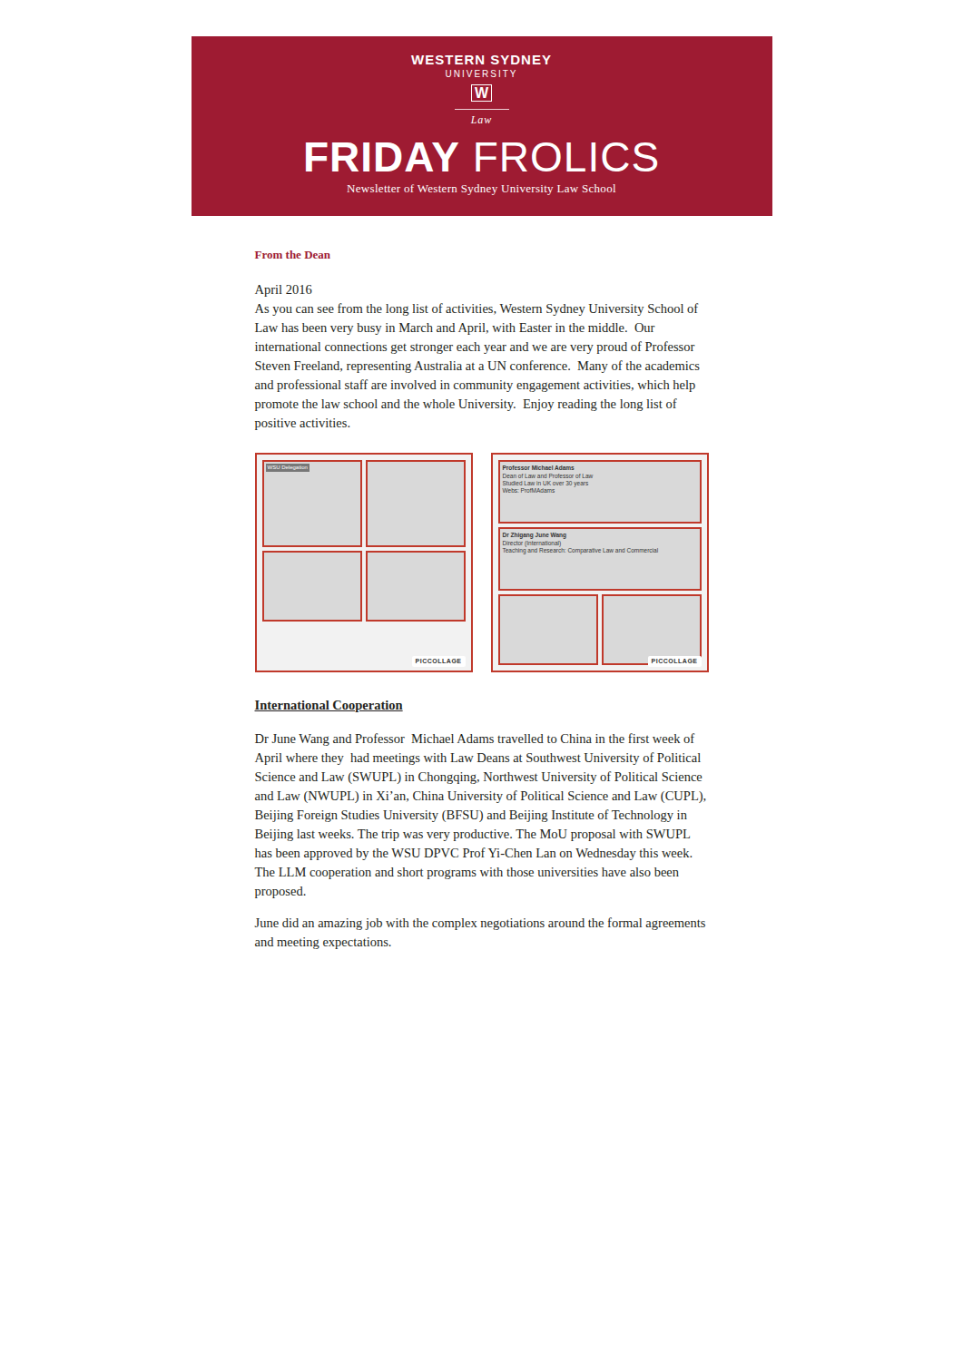WESTERN SYDNEY
UNIVERSITY
W
Law
FRIDAY FROLICS
Newsletter of Western Sydney University Law School
From the Dean
April 2016
As you can see from the long list of activities, Western Sydney University School of Law has been very busy in March and April, with Easter in the middle. Our international connections get stronger each year and we are very proud of Professor Steven Freeland, representing Australia at a UN conference. Many of the academics and professional staff are involved in community engagement activities, which help promote the law school and the whole University. Enjoy reading the long list of positive activities.
WSU Delegation
PICCOLLAGE
Professor Michael Adams Dean of Law and Professor of Law
Studied Law in UK over 30 years
Webs: ProfMAdams
Dr Zhigang June Wang Director (International)
Teaching and Research: Comparative Law and Commercial
PICCOLLAGE
International Cooperation
Dr June Wang and Professor Michael Adams travelled to China in the first week of April where they had meetings with Law Deans at Southwest University of Political Science and Law (SWUPL) in Chongqing, Northwest University of Political Science and Law (NWUPL) in Xi’an, China University of Political Science and Law (CUPL), Beijing Foreign Studies University (BFSU) and Beijing Institute of Technology in Beijing last weeks. The trip was very productive. The MoU proposal with SWUPL has been approved by the WSU DPVC Prof Yi-Chen Lan on Wednesday this week. The LLM cooperation and short programs with those universities have also been proposed.
June did an amazing job with the complex negotiations around the formal agreements and meeting expectations.